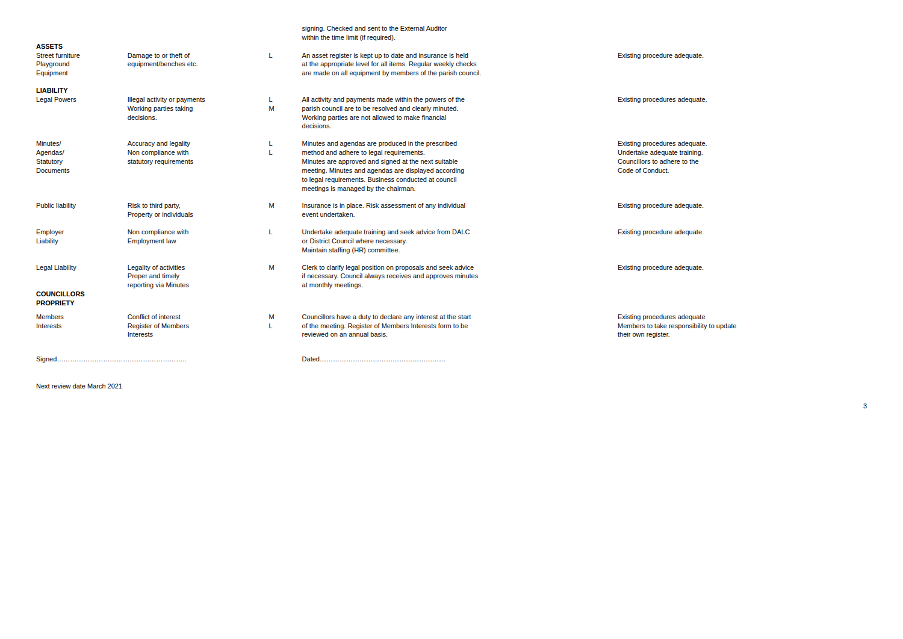| | | | signing. Checked and sent to the External Auditor within the time limit (if required). | |
| ASSETS | | | | |
| Street furniture Playground Equipment | Damage to or theft of equipment/benches etc. | L | An asset register is kept up to date and insurance is held at the appropriate level for all items. Regular weekly checks are made on all equipment by members of the parish council. | Existing procedure adequate. |
| LIABILITY | | | | |
| Legal Powers | Illegal activity or payments Working parties taking decisions. | L M | All activity and payments made within the powers of the parish council are to be resolved and clearly minuted. Working parties are not allowed to make financial decisions. | Existing procedures adequate. |
| Minutes/ Agendas/ Statutory Documents | Accuracy and legality Non compliance with statutory requirements | L L | Minutes and agendas are produced in the prescribed method and adhere to legal requirements. Minutes are approved and signed at the next suitable meeting. Minutes and agendas are displayed according to legal requirements. Business conducted at council meetings is managed by the chairman. | Existing procedures adequate. Undertake adequate training. Councillors to adhere to the Code of Conduct. |
| Public liability | Risk to third party, Property or individuals | M | Insurance is in place. Risk assessment of any individual event undertaken. | Existing procedure adequate. |
| Employer Liability | Non compliance with Employment law | L | Undertake adequate training and seek advice from DALC or District Council where necessary. Maintain staffing (HR) committee. | Existing procedure adequate. |
| Legal Liability | Legality of activities Proper and timely reporting via Minutes | M | Clerk to clarify legal position on proposals and seek advice if necessary. Council always receives and approves minutes at monthly meetings. | Existing procedure adequate. |
| COUNCILLORS PROPRIETY | | | | |
| Members Interests | Conflict of interest Register of Members Interests | M L | Councillors have a duty to declare any interest at the start of the meeting. Register of Members Interests form to be reviewed on an annual basis. | Existing procedures adequate Members to take responsibility to update their own register. |
| Signed………………………………………………….. | | Dated………………………………………………… | |
Next review date March 2021
3